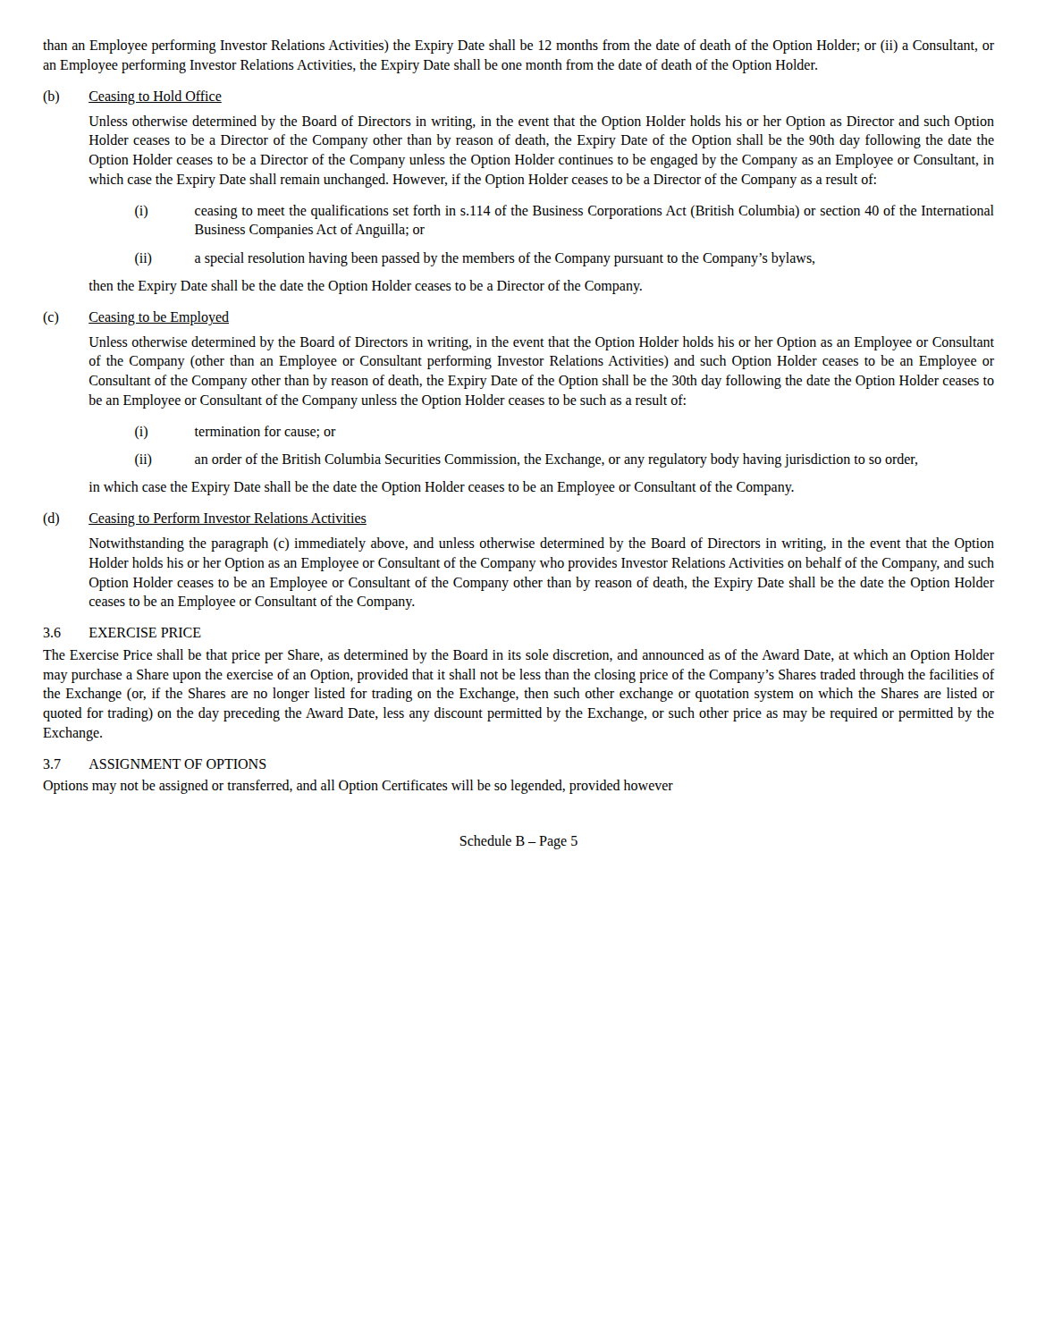than an Employee performing Investor Relations Activities) the Expiry Date shall be 12 months from the date of death of the Option Holder; or (ii) a Consultant, or an Employee performing Investor Relations Activities, the Expiry Date shall be one month from the date of death of the Option Holder.
(b) Ceasing to Hold Office
Unless otherwise determined by the Board of Directors in writing, in the event that the Option Holder holds his or her Option as Director and such Option Holder ceases to be a Director of the Company other than by reason of death, the Expiry Date of the Option shall be the 90th day following the date the Option Holder ceases to be a Director of the Company unless the Option Holder continues to be engaged by the Company as an Employee or Consultant, in which case the Expiry Date shall remain unchanged. However, if the Option Holder ceases to be a Director of the Company as a result of:
(i) ceasing to meet the qualifications set forth in s.114 of the Business Corporations Act (British Columbia) or section 40 of the International Business Companies Act of Anguilla; or
(ii) a special resolution having been passed by the members of the Company pursuant to the Company’s bylaws,
then the Expiry Date shall be the date the Option Holder ceases to be a Director of the Company.
(c) Ceasing to be Employed
Unless otherwise determined by the Board of Directors in writing, in the event that the Option Holder holds his or her Option as an Employee or Consultant of the Company (other than an Employee or Consultant performing Investor Relations Activities) and such Option Holder ceases to be an Employee or Consultant of the Company other than by reason of death, the Expiry Date of the Option shall be the 30th day following the date the Option Holder ceases to be an Employee or Consultant of the Company unless the Option Holder ceases to be such as a result of:
(i) termination for cause; or
(ii) an order of the British Columbia Securities Commission, the Exchange, or any regulatory body having jurisdiction to so order,
in which case the Expiry Date shall be the date the Option Holder ceases to be an Employee or Consultant of the Company.
(d) Ceasing to Perform Investor Relations Activities
Notwithstanding the paragraph (c) immediately above, and unless otherwise determined by the Board of Directors in writing, in the event that the Option Holder holds his or her Option as an Employee or Consultant of the Company who provides Investor Relations Activities on behalf of the Company, and such Option Holder ceases to be an Employee or Consultant of the Company other than by reason of death, the Expiry Date shall be the date the Option Holder ceases to be an Employee or Consultant of the Company.
3.6 EXERCISE PRICE
The Exercise Price shall be that price per Share, as determined by the Board in its sole discretion, and announced as of the Award Date, at which an Option Holder may purchase a Share upon the exercise of an Option, provided that it shall not be less than the closing price of the Company’s Shares traded through the facilities of the Exchange (or, if the Shares are no longer listed for trading on the Exchange, then such other exchange or quotation system on which the Shares are listed or quoted for trading) on the day preceding the Award Date, less any discount permitted by the Exchange, or such other price as may be required or permitted by the Exchange.
3.7 ASSIGNMENT OF OPTIONS
Options may not be assigned or transferred, and all Option Certificates will be so legended, provided however
Schedule B – Page 5